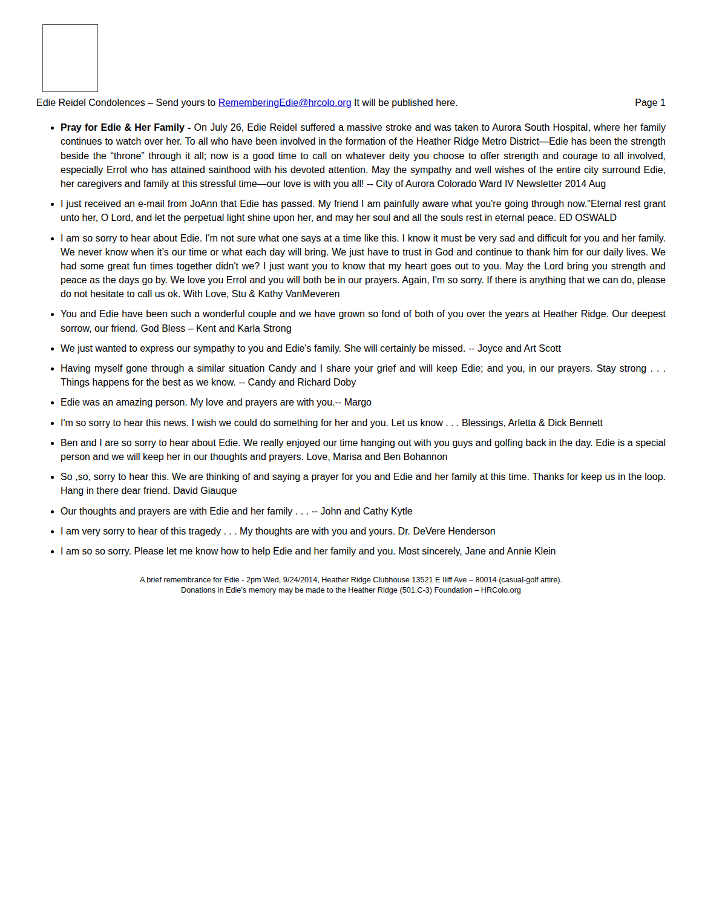Page 1 Edie Reidel Condolences – Send yours to RememberingEdie@hrcolo.org It will be published here.
Pray for Edie & Her Family - On July 26, Edie Reidel suffered a massive stroke and was taken to Aurora South Hospital, where her family continues to watch over her. To all who have been involved in the formation of the Heather Ridge Metro District—Edie has been the strength beside the “throne” through it all; now is a good time to call on whatever deity you choose to offer strength and courage to all involved, especially Errol who has attained sainthood with his devoted attention. May the sympathy and well wishes of the entire city surround Edie, her caregivers and family at this stressful time—our love is with you all! -- City of Aurora Colorado Ward IV Newsletter 2014 Aug
I just received an e-mail from JoAnn that Edie has passed. My friend I am painfully aware what you're going through now."Eternal rest grant unto her, O Lord, and let the perpetual light shine upon her, and may her soul and all the souls rest in eternal peace. ED OSWALD
I am so sorry to hear about Edie. I'm not sure what one says at a time like this. I know it must be very sad and difficult for you and her family. We never know when it’s our time or what each day will bring. We just have to trust in God and continue to thank him for our daily lives. We had some great fun times together didn't we? I just want you to know that my heart goes out to you. May the Lord bring you strength and peace as the days go by. We love you Errol and you will both be in our prayers. Again, I'm so sorry. If there is anything that we can do, please do not hesitate to call us ok. With Love, Stu & Kathy VanMeveren
You and Edie have been such a wonderful couple and we have grown so fond of both of you over the years at Heather Ridge. Our deepest sorrow, our friend. God Bless – Kent and Karla Strong
We just wanted to express our sympathy to you and Edie's family. She will certainly be missed. -- Joyce and Art Scott
Having myself gone through a similar situation Candy and I share your grief and will keep Edie; and you, in our prayers. Stay strong . . . Things happens for the best as we know. -- Candy and Richard Doby
Edie was an amazing person. My love and prayers are with you.-- Margo
I'm so sorry to hear this news. I wish we could do something for her and you. Let us know . . . Blessings, Arletta & Dick Bennett
Ben and I are so sorry to hear about Edie. We really enjoyed our time hanging out with you guys and golfing back in the day. Edie is a special person and we will keep her in our thoughts and prayers. Love, Marisa and Ben Bohannon
So ,so, sorry to hear this. We are thinking of and saying a prayer for you and Edie and her family at this time. Thanks for keep us in the loop. Hang in there dear friend. David Giauque
Our thoughts and prayers are with Edie and her family . . . -- John and Cathy Kytle
I am very sorry to hear of this tragedy . . . My thoughts are with you and yours. Dr. DeVere Henderson
I am so so sorry. Please let me know how to help Edie and her family and you. Most sincerely, Jane and Annie Klein
A brief remembrance for Edie - 2pm Wed, 9/24/2014, Heather Ridge Clubhouse 13521 E Iliff Ave – 80014 (casual-golf attire).
Donations in Edie’s memory may be made to the Heather Ridge (501.C-3) Foundation – HRColo.org